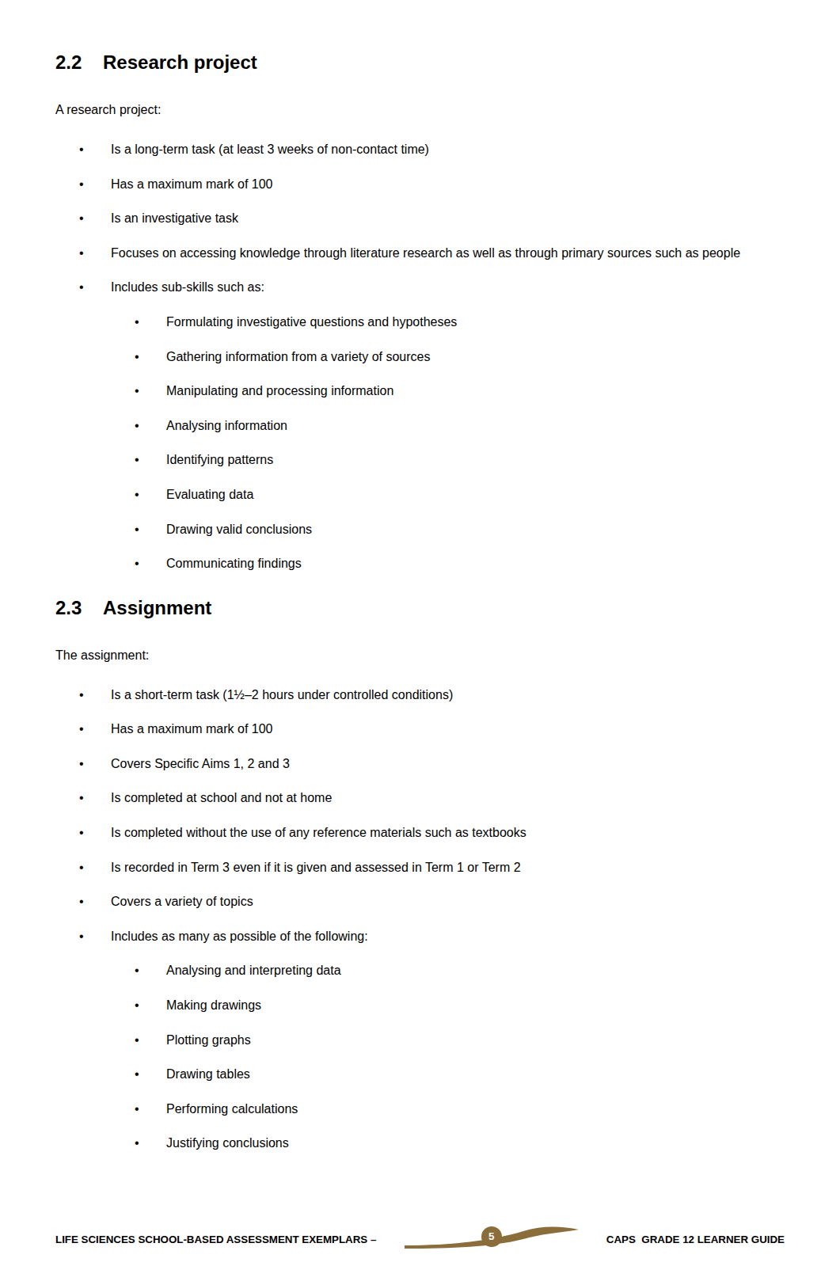2.2 Research project
A research project:
Is a long-term task (at least 3 weeks of non-contact time)
Has a maximum mark of 100
Is an investigative task
Focuses on accessing knowledge through literature research as well as through primary sources such as people
Includes sub-skills such as:
Formulating investigative questions and hypotheses
Gathering information from a variety of sources
Manipulating and processing information
Analysing information
Identifying patterns
Evaluating data
Drawing valid conclusions
Communicating findings
2.3 Assignment
The assignment:
Is a short-term task (1½–2 hours under controlled conditions)
Has a maximum mark of 100
Covers Specific Aims 1, 2 and 3
Is completed at school and not at home
Is completed without the use of any reference materials such as textbooks
Is recorded in Term 3 even if it is given and assessed in Term 1 or Term 2
Covers a variety of topics
Includes as many as possible of the following:
Analysing and interpreting data
Making drawings
Plotting graphs
Drawing tables
Performing calculations
Justifying conclusions
LIFE SCIENCES SCHOOL-BASED ASSESSMENT EXEMPLARS –
5
CAPS GRADE 12 LEARNER GUIDE